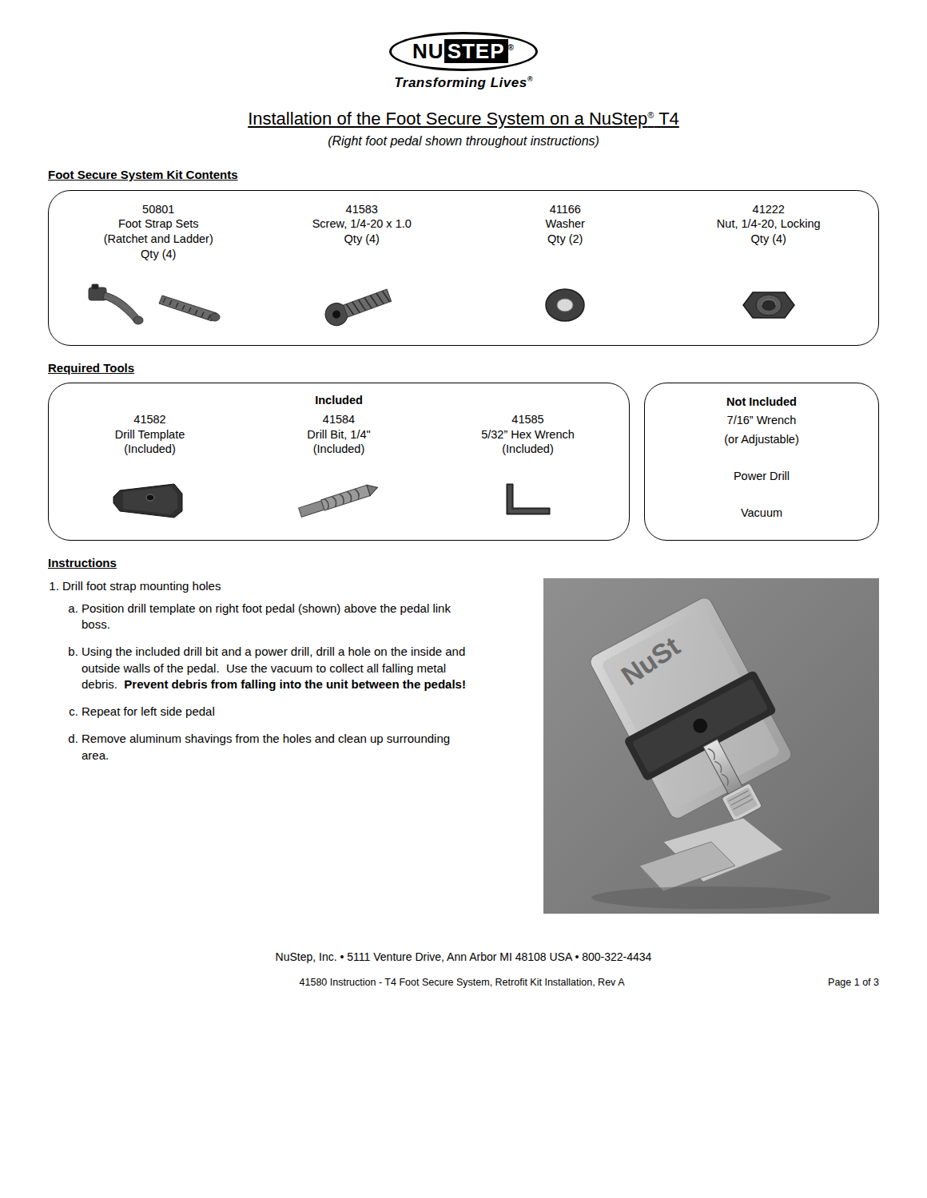NU STEP®
Transforming Lives®
Installation of the Foot Secure System on a NuStep® T4
(Right foot pedal shown throughout instructions)
Foot Secure System Kit Contents
| 50801 Foot Strap Sets (Ratchet and Ladder) Qty (4) | 41583 Screw, 1/4-20 x 1.0 Qty (4) | 41166 Washer Qty (2) | 41222 Nut, 1/4-20, Locking Qty (4) |
Required Tools
Included
| 41582 Drill Template (Included) | 41584 Drill Bit, 1/4" (Included) | 41585 5/32” Hex Wrench (Included) |
Not Included
7/16” Wrench
(or Adjustable)
Power Drill
Vacuum
Instructions
Drill foot strap mounting holes
Position drill template on right foot pedal (shown) above the pedal link boss.
Using the included drill bit and a power drill, drill a hole on the inside and outside walls of the pedal. Use the vacuum to collect all falling metal debris. Prevent debris from falling into the unit between the pedals!
Repeat for left side pedal
Remove aluminum shavings from the holes and clean up surrounding area.
NuSt
NuStep, Inc. • 5111 Venture Drive, Ann Arbor MI 48108 USA • 800-322-4434
41580 Instruction - T4 Foot Secure System, Retrofit Kit Installation, Rev A Page 1 of 3